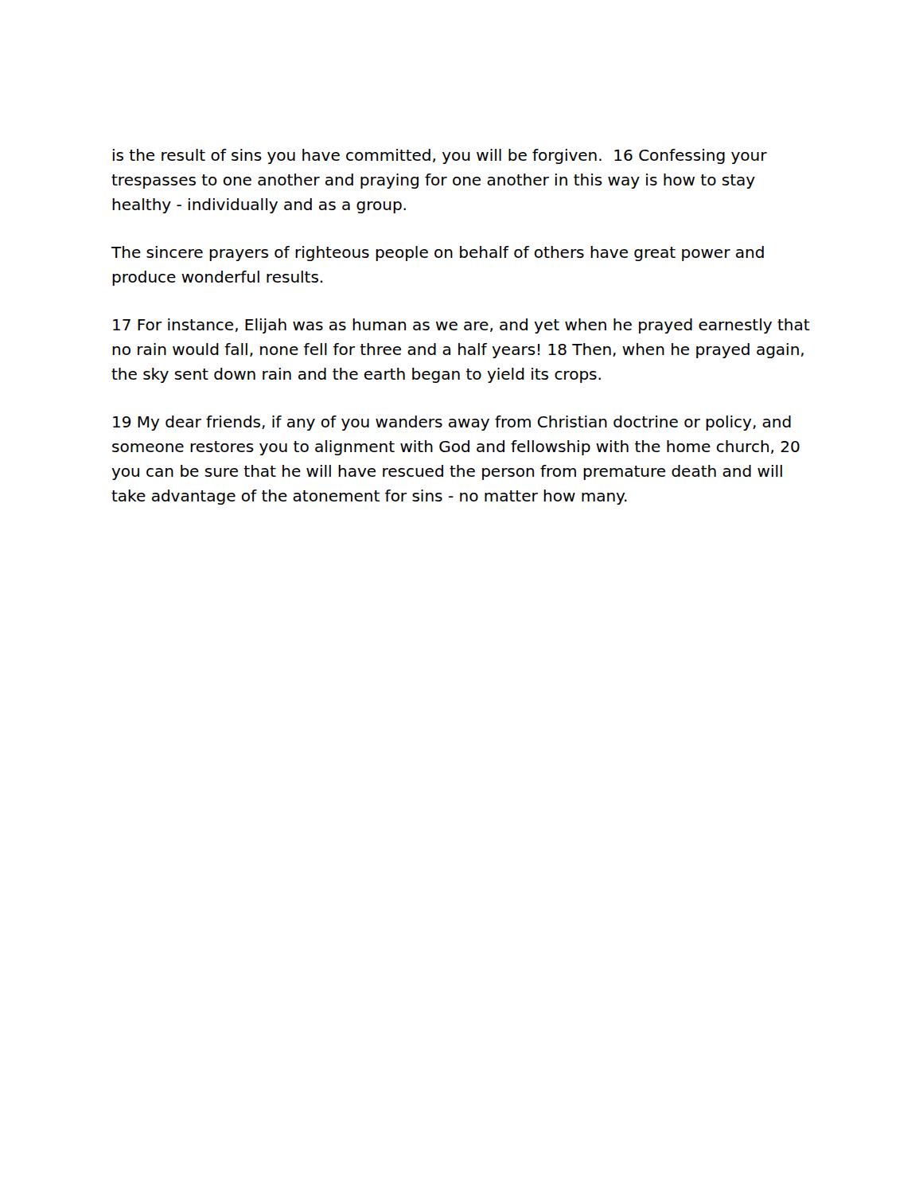is the result of sins you have committed, you will be forgiven. 16 Confessing your trespasses to one another and praying for one another in this way is how to stay healthy - individually and as a group.
The sincere prayers of righteous people on behalf of others have great power and produce wonderful results.
17 For instance, Elijah was as human as we are, and yet when he prayed earnestly that no rain would fall, none fell for three and a half years! 18 Then, when he prayed again, the sky sent down rain and the earth began to yield its crops.
19 My dear friends, if any of you wanders away from Christian doctrine or policy, and someone restores you to alignment with God and fellowship with the home church, 20 you can be sure that he will have rescued the person from premature death and will take advantage of the atonement for sins - no matter how many.